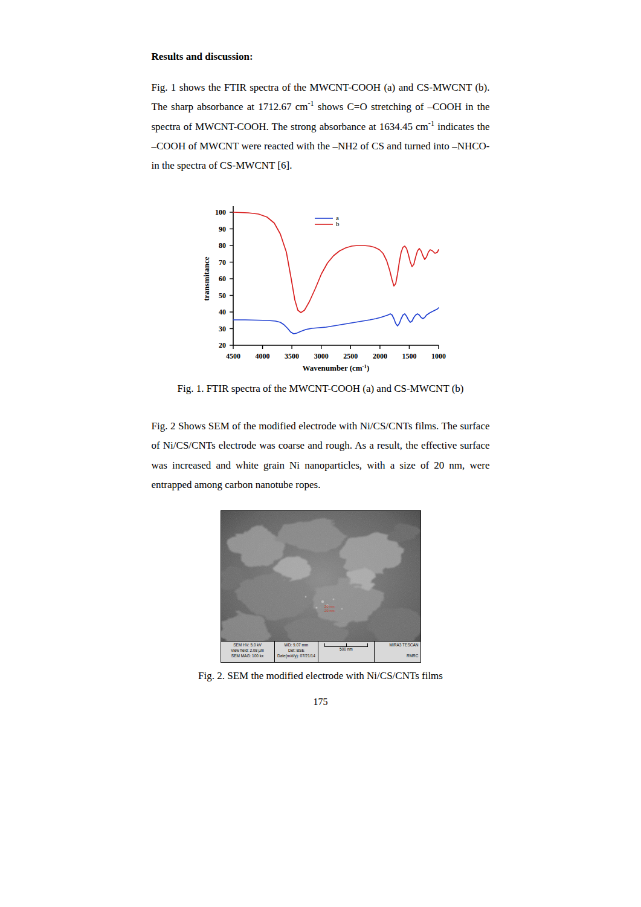Results and discussion:
Fig. 1 shows the FTIR spectra of the MWCNT-COOH (a) and CS-MWCNT (b). The sharp absorbance at 1712.67 cm-1 shows C=O stretching of –COOH in the spectra of MWCNT-COOH. The strong absorbance at 1634.45 cm-1 indicates the –COOH of MWCNT were reacted with the –NH2 of CS and turned into –NHCO- in the spectra of CS-MWCNT [6].
100 90 80 70 60 50 40 30 20 4500 4000 3500 3000 2500 2000 1500 1000 Wavenumber (cm-1) transmitance a b
Fig. 1. FTIR spectra of the MWCNT-COOH (a) and CS-MWCNT (b)
Fig. 2 Shows SEM of the modified electrode with Ni/CS/CNTs films. The surface of Ni/CS/CNTs electrode was coarse and rough. As a result, the effective surface was increased and white grain Ni nanoparticles, with a size of 20 nm, were entrapped among carbon nanotube ropes.
20 nm
20 nm
SEM HV: 5.0 kV
View field: 2.08 µm
SEM MAG: 100 kx
WD: 9.07 mm
Det: BSE
Date(m/d/y): 07/21/14
500 nm
MIRA3 TESCAN
RMRC
Fig. 2. SEM the modified electrode with Ni/CS/CNTs films
175